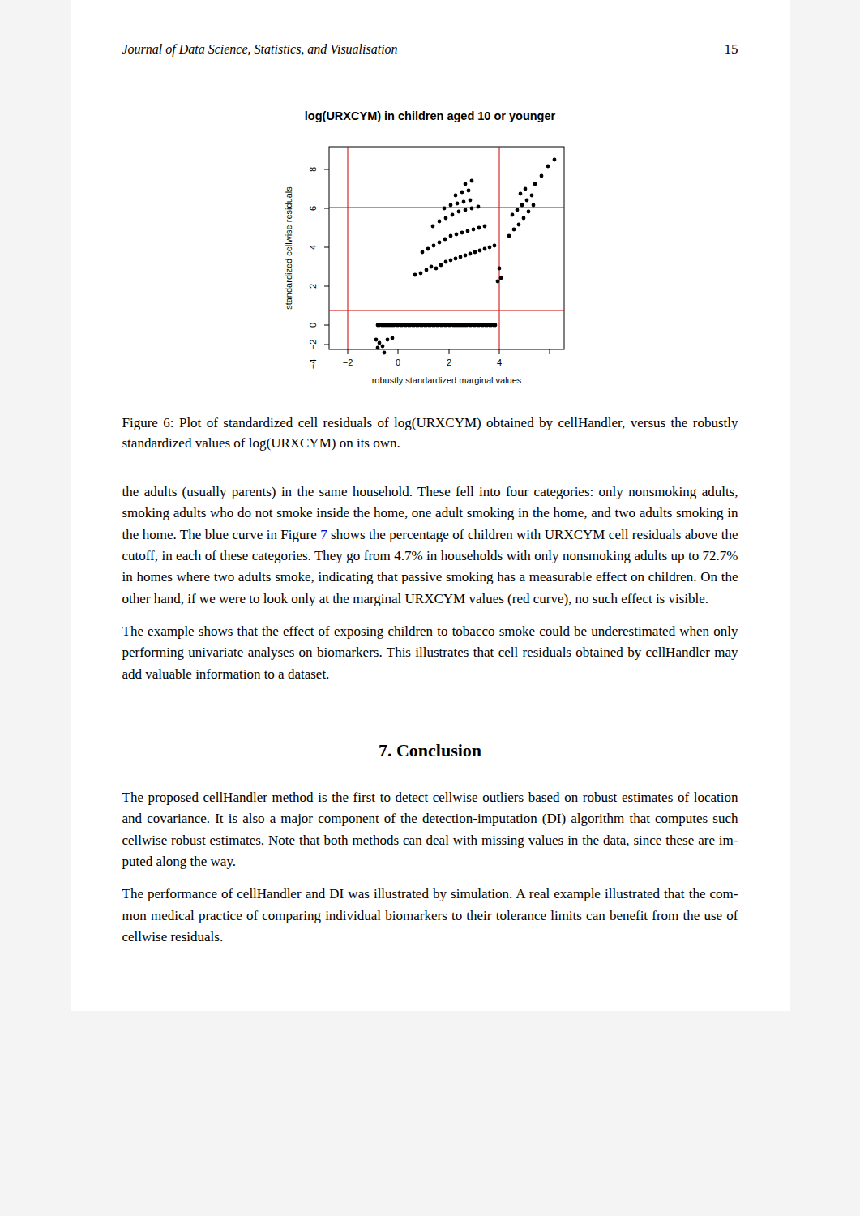Journal of Data Science, Statistics, and Visualisation 15
log(URXCYM) in children aged 10 or younger
8 6 4 2 0 −2 −4 standardized cellwise residuals −2 0 2 4 robustly standardized marginal values
Figure 6: Plot of standardized cell residuals of log(URXCYM) obtained by cellHandler, versus the robustly standardized values of log(URXCYM) on its own.
the adults (usually parents) in the same household. These fell into four categories: only nonsmoking adults, smoking adults who do not smoke inside the home, one adult smoking in the home, and two adults smoking in the home. The blue curve in Figure 7 shows the percentage of children with URXCYM cell residuals above the cutoff, in each of these categories. They go from 4.7% in households with only nonsmoking adults up to 72.7% in homes where two adults smoke, indicating that passive smoking has a measurable effect on children. On the other hand, if we were to look only at the marginal URXCYM values (red curve), no such effect is visible.
The example shows that the effect of exposing children to tobacco smoke could be underestimated when only performing univariate analyses on biomarkers. This illustrates that cell residuals obtained by cellHandler may add valuable information to a dataset.
7. Conclusion
The proposed cellHandler method is the first to detect cellwise outliers based on robust estimates of location and covariance. It is also a major component of the detection-imputation (DI) algorithm that computes such cellwise robust estimates. Note that both methods can deal with missing values in the data, since these are imputed along the way.
The performance of cellHandler and DI was illustrated by simulation. A real example illustrated that the common medical practice of comparing individual biomarkers to their tolerance limits can benefit from the use of cellwise residuals.